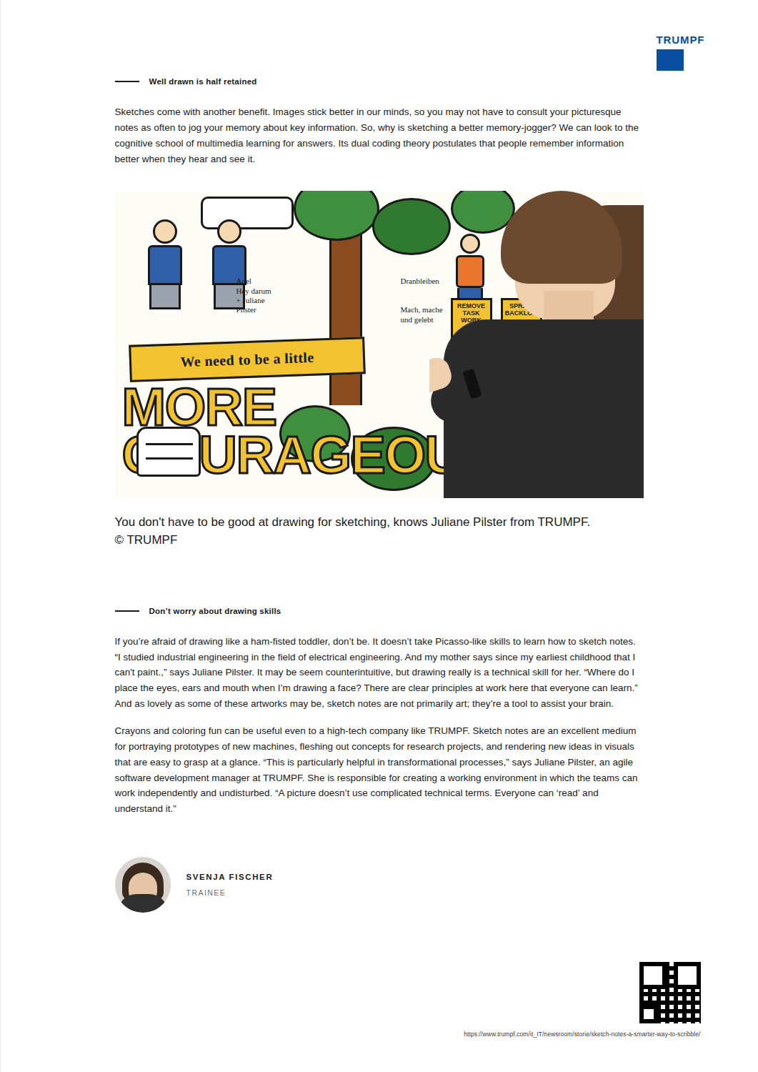TRUMPF
Well drawn is half retained
Sketches come with another benefit. Images stick better in our minds, so you may not have to consult your picturesque notes as often to jog your memory about key information. So, why is sketching a better memory-jogger? We can look to the cognitive school of multimedia learning for answers. Its dual coding theory postulates that people remember information better when they hear and see it.
SCRUM
Remove
Task
Work
Sprint
Backlog
Team
#Scrum
Adel
Hey darum
+ Juliane
Pilster
Dranbleiben
Mach, mache
und gelebt
#Scrumday
We need to be a little
MORE COURAGEOUS
C
You don't have to be good at drawing for sketching, knows Juliane Pilster from TRUMPF. © TRUMPF
Don’t worry about drawing skills
If you’re afraid of drawing like a ham-fisted toddler, don’t be. It doesn’t take Picasso-like skills to learn how to sketch notes. “I studied industrial engineering in the field of electrical engineering. And my mother says since my earliest childhood that I can't paint.,” says Juliane Pilster. It may be seem counterintuitive, but drawing really is a technical skill for her. “Where do I place the eyes, ears and mouth when I’m drawing a face? There are clear principles at work here that everyone can learn.” And as lovely as some of these artworks may be, sketch notes are not primarily art; they’re a tool to assist your brain.
Crayons and coloring fun can be useful even to a high-tech company like TRUMPF. Sketch notes are an excellent medium for portraying prototypes of new machines, fleshing out concepts for research projects, and rendering new ideas in visuals that are easy to grasp at a glance. “This is particularly helpful in transformational processes,” says Juliane Pilster, an agile software development manager at TRUMPF. She is responsible for creating a working environment in which the teams can work independently and undisturbed. “A picture doesn’t use complicated technical terms. Everyone can ‘read’ and understand it.”
Svenja Fischer
Trainee
https://www.trumpf.com/it_IT/newsroom/storie/sketch-notes-a-smarter-way-to-scribble/